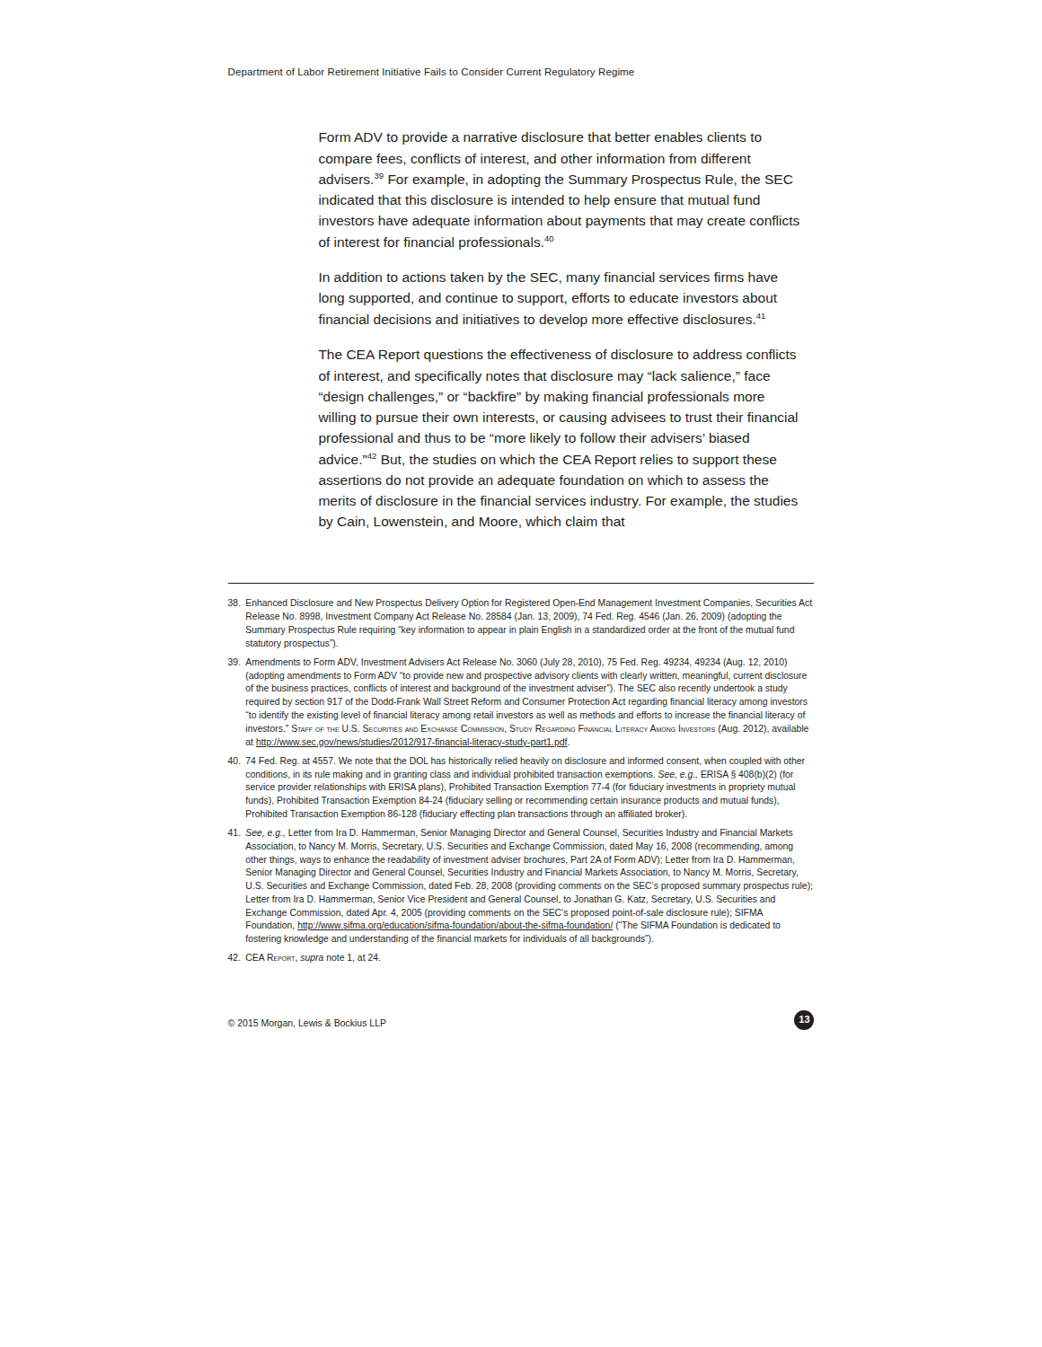Department of Labor Retirement Initiative Fails to Consider Current Regulatory Regime
Form ADV to provide a narrative disclosure that better enables clients to compare fees, conflicts of interest, and other information from different advisers.39 For example, in adopting the Summary Prospectus Rule, the SEC indicated that this disclosure is intended to help ensure that mutual fund investors have adequate information about payments that may create conflicts of interest for financial professionals.40
In addition to actions taken by the SEC, many financial services firms have long supported, and continue to support, efforts to educate investors about financial decisions and initiatives to develop more effective disclosures.41
The CEA Report questions the effectiveness of disclosure to address conflicts of interest, and specifically notes that disclosure may “lack salience,” face “design challenges,” or “backfire” by making financial professionals more willing to pursue their own interests, or causing advisees to trust their financial professional and thus to be “more likely to follow their advisers’ biased advice.”42 But, the studies on which the CEA Report relies to support these assertions do not provide an adequate foundation on which to assess the merits of disclosure in the financial services industry. For example, the studies by Cain, Lowenstein, and Moore, which claim that
38.
Enhanced Disclosure and New Prospectus Delivery Option for Registered Open-End Management Investment Companies, Securities Act Release No. 8998, Investment Company Act Release No. 28584 (Jan. 13, 2009), 74 Fed. Reg. 4546 (Jan. 26, 2009) (adopting the Summary Prospectus Rule requiring “key information to appear in plain English in a standardized order at the front of the mutual fund statutory prospectus”).
39.
Amendments to Form ADV, Investment Advisers Act Release No. 3060 (July 28, 2010), 75 Fed. Reg. 49234, 49234 (Aug. 12, 2010) (adopting amendments to Form ADV “to provide new and prospective advisory clients with clearly written, meaningful, current disclosure of the business practices, conflicts of interest and background of the investment adviser”). The SEC also recently undertook a study required by section 917 of the Dodd-Frank Wall Street Reform and Consumer Protection Act regarding financial literacy among investors “to identify the existing level of financial literacy among retail investors as well as methods and efforts to increase the financial literacy of investors.” Staff of the U.S. Securities and Exchange Commission, Study Regarding Financial Literacy Among Investors (Aug. 2012), available at http://www.sec.gov/news/studies/2012/917-financial-literacy-study-part1.pdf.
40.
74 Fed. Reg. at 4557. We note that the DOL has historically relied heavily on disclosure and informed consent, when coupled with other conditions, in its rule making and in granting class and individual prohibited transaction exemptions. See, e.g., ERISA § 408(b)(2) (for service provider relationships with ERISA plans), Prohibited Transaction Exemption 77-4 (for fiduciary investments in propriety mutual funds), Prohibited Transaction Exemption 84-24 (fiduciary selling or recommending certain insurance products and mutual funds), Prohibited Transaction Exemption 86-128 (fiduciary effecting plan transactions through an affiliated broker).
41.
See, e.g., Letter from Ira D. Hammerman, Senior Managing Director and General Counsel, Securities Industry and Financial Markets Association, to Nancy M. Morris, Secretary, U.S. Securities and Exchange Commission, dated May 16, 2008 (recommending, among other things, ways to enhance the readability of investment adviser brochures, Part 2A of Form ADV); Letter from Ira D. Hammerman, Senior Managing Director and General Counsel, Securities Industry and Financial Markets Association, to Nancy M. Morris, Secretary, U.S. Securities and Exchange Commission, dated Feb. 28, 2008 (providing comments on the SEC’s proposed summary prospectus rule); Letter from Ira D. Hammerman, Senior Vice President and General Counsel, to Jonathan G. Katz, Secretary, U.S. Securities and Exchange Commission, dated Apr. 4, 2005 (providing comments on the SEC’s proposed point-of-sale disclosure rule); SIFMA Foundation, http://www.sifma.org/education/sifma-foundation/about-the-sifma-foundation/ (“The SIFMA Foundation is dedicated to fostering knowledge and understanding of the financial markets for individuals of all backgrounds”).
42.
CEA Report, supra note 1, at 24.
© 2015 Morgan, Lewis & Bockius LLP
13